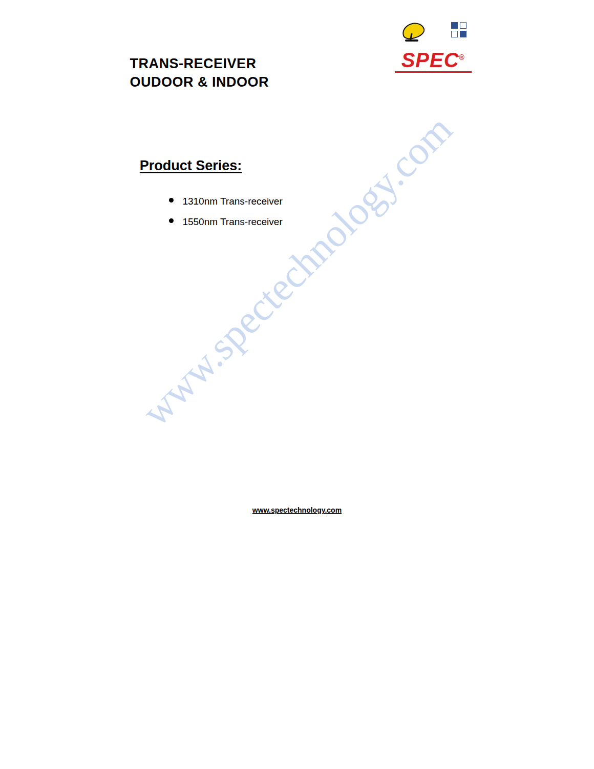www.spectechnology.com
SPEC®
TRANS-RECEIVER
OUDOOR & INDOOR
Product Series:
1310nm Trans-receiver
1550nm Trans-receiver
www.spectechnology.com